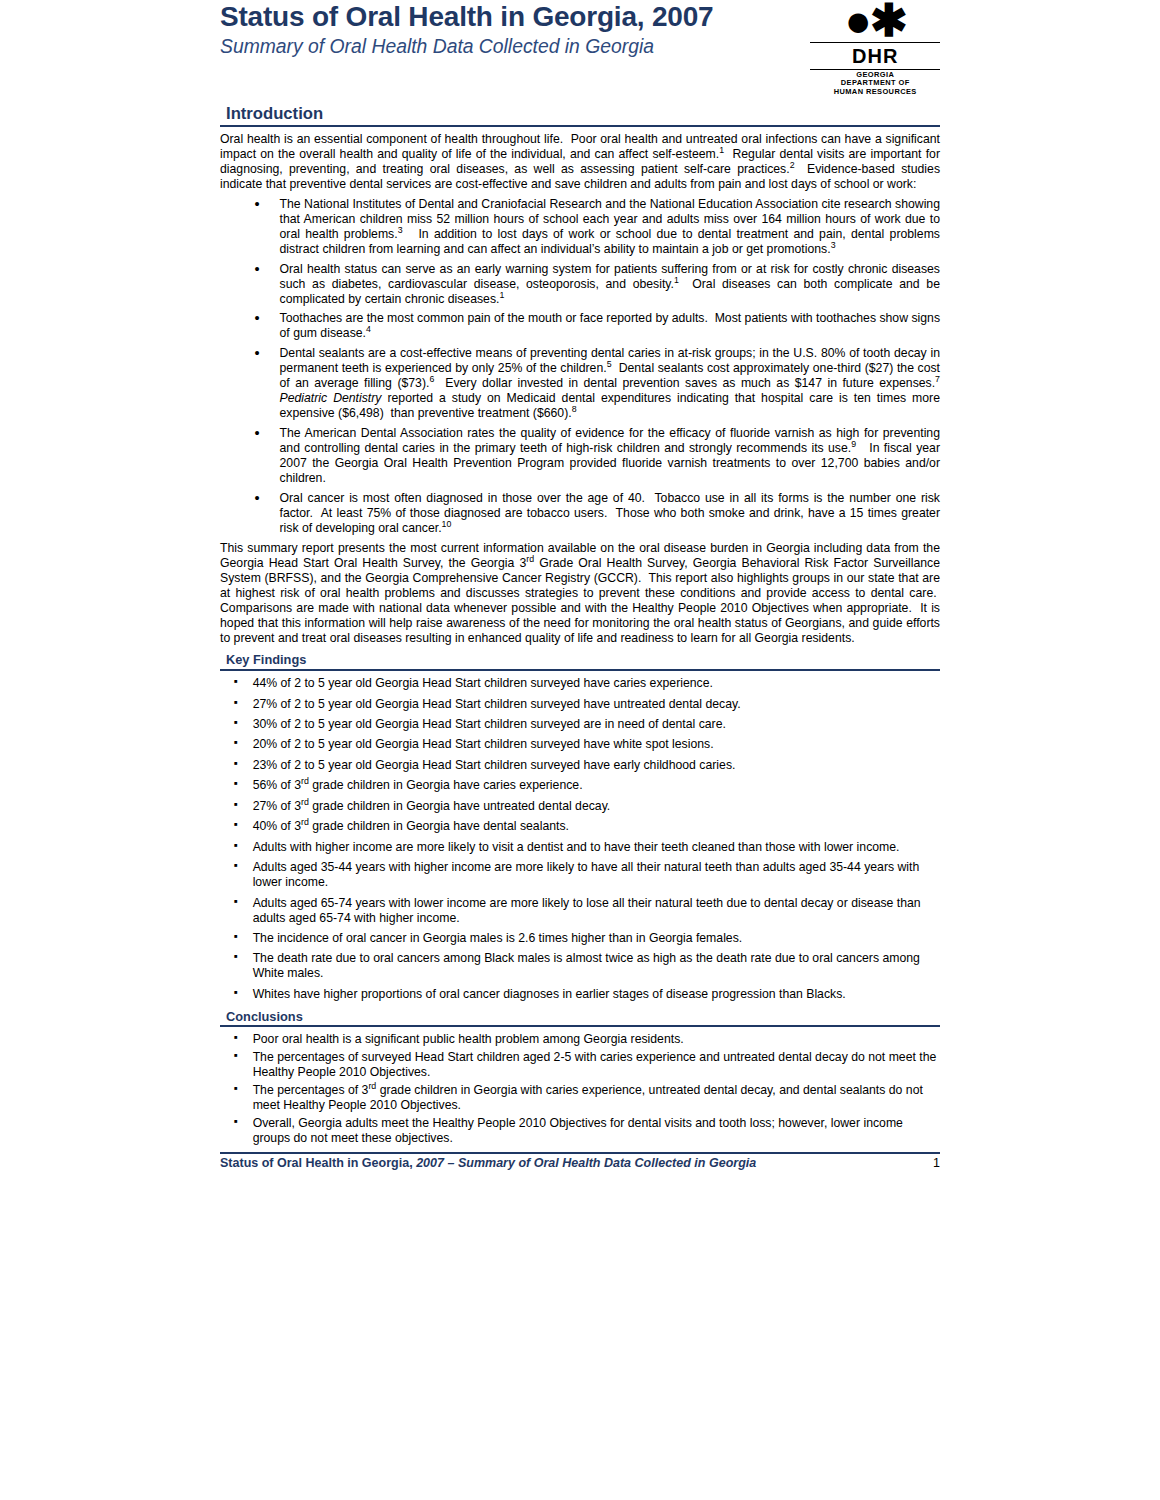Status of Oral Health in Georgia, 2007
Summary of Oral Health Data Collected in Georgia
●✱
DHR
GEORGIA
DEPARTMENT OF
HUMAN RESOURCES
Introduction
Oral health is an essential component of health throughout life. Poor oral health and untreated oral infections can have a significant impact on the overall health and quality of life of the individual, and can affect self-esteem.1 Regular dental visits are important for diagnosing, preventing, and treating oral diseases, as well as assessing patient self-care practices.2 Evidence-based studies indicate that preventive dental services are cost-effective and save children and adults from pain and lost days of school or work:
The National Institutes of Dental and Craniofacial Research and the National Education Association cite research showing that American children miss 52 million hours of school each year and adults miss over 164 million hours of work due to oral health problems.3 In addition to lost days of work or school due to dental treatment and pain, dental problems distract children from learning and can affect an individual’s ability to maintain a job or get promotions.3
Oral health status can serve as an early warning system for patients suffering from or at risk for costly chronic diseases such as diabetes, cardiovascular disease, osteoporosis, and obesity.1 Oral diseases can both complicate and be complicated by certain chronic diseases.1
Toothaches are the most common pain of the mouth or face reported by adults. Most patients with toothaches show signs of gum disease.4
Dental sealants are a cost-effective means of preventing dental caries in at-risk groups; in the U.S. 80% of tooth decay in permanent teeth is experienced by only 25% of the children.5 Dental sealants cost approximately one-third ($27) the cost of an average filling ($73).6 Every dollar invested in dental prevention saves as much as $147 in future expenses.7 Pediatric Dentistry reported a study on Medicaid dental expenditures indicating that hospital care is ten times more expensive ($6,498) than preventive treatment ($660).8
The American Dental Association rates the quality of evidence for the efficacy of fluoride varnish as high for preventing and controlling dental caries in the primary teeth of high-risk children and strongly recommends its use.9 In fiscal year 2007 the Georgia Oral Health Prevention Program provided fluoride varnish treatments to over 12,700 babies and/or children.
Oral cancer is most often diagnosed in those over the age of 40. Tobacco use in all its forms is the number one risk factor. At least 75% of those diagnosed are tobacco users. Those who both smoke and drink, have a 15 times greater risk of developing oral cancer.10
This summary report presents the most current information available on the oral disease burden in Georgia including data from the Georgia Head Start Oral Health Survey, the Georgia 3rd Grade Oral Health Survey, Georgia Behavioral Risk Factor Surveillance System (BRFSS), and the Georgia Comprehensive Cancer Registry (GCCR). This report also highlights groups in our state that are at highest risk of oral health problems and discusses strategies to prevent these conditions and provide access to dental care. Comparisons are made with national data whenever possible and with the Healthy People 2010 Objectives when appropriate. It is hoped that this information will help raise awareness of the need for monitoring the oral health status of Georgians, and guide efforts to prevent and treat oral diseases resulting in enhanced quality of life and readiness to learn for all Georgia residents.
Key Findings
44% of 2 to 5 year old Georgia Head Start children surveyed have caries experience.
27% of 2 to 5 year old Georgia Head Start children surveyed have untreated dental decay.
30% of 2 to 5 year old Georgia Head Start children surveyed are in need of dental care.
20% of 2 to 5 year old Georgia Head Start children surveyed have white spot lesions.
23% of 2 to 5 year old Georgia Head Start children surveyed have early childhood caries.
56% of 3rd grade children in Georgia have caries experience.
27% of 3rd grade children in Georgia have untreated dental decay.
40% of 3rd grade children in Georgia have dental sealants.
Adults with higher income are more likely to visit a dentist and to have their teeth cleaned than those with lower income.
Adults aged 35-44 years with higher income are more likely to have all their natural teeth than adults aged 35-44 years with lower income.
Adults aged 65-74 years with lower income are more likely to lose all their natural teeth due to dental decay or disease than adults aged 65-74 with higher income.
The incidence of oral cancer in Georgia males is 2.6 times higher than in Georgia females.
The death rate due to oral cancers among Black males is almost twice as high as the death rate due to oral cancers among White males.
Whites have higher proportions of oral cancer diagnoses in earlier stages of disease progression than Blacks.
Conclusions
Poor oral health is a significant public health problem among Georgia residents.
The percentages of surveyed Head Start children aged 2-5 with caries experience and untreated dental decay do not meet the Healthy People 2010 Objectives.
The percentages of 3rd grade children in Georgia with caries experience, untreated dental decay, and dental sealants do not meet Healthy People 2010 Objectives.
Overall, Georgia adults meet the Healthy People 2010 Objectives for dental visits and tooth loss; however, lower income groups do not meet these objectives.
Status of Oral Health in Georgia, 2007 – Summary of Oral Health Data Collected in Georgia
1